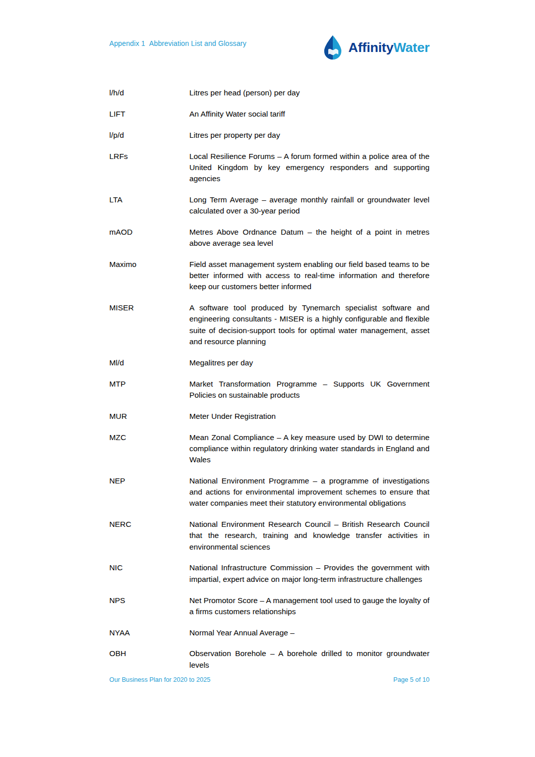Appendix 1 Abbreviation List and Glossary
Affinity Water
| l/h/d | Litres per head (person) per day |
| LIFT | An Affinity Water social tariff |
| l/p/d | Litres per property per day |
| LRFs | Local Resilience Forums – A forum formed within a police area of the United Kingdom by key emergency responders and supporting agencies |
| LTA | Long Term Average – average monthly rainfall or groundwater level calculated over a 30-year period |
| mAOD | Metres Above Ordnance Datum – the height of a point in metres above average sea level |
| Maximo | Field asset management system enabling our field based teams to be better informed with access to real-time information and therefore keep our customers better informed |
| MISER | A software tool produced by Tynemarch specialist software and engineering consultants - MISER is a highly configurable and flexible suite of decision-support tools for optimal water management, asset and resource planning |
| Ml/d | Megalitres per day |
| MTP | Market Transformation Programme – Supports UK Government Policies on sustainable products |
| MUR | Meter Under Registration |
| MZC | Mean Zonal Compliance – A key measure used by DWI to determine compliance within regulatory drinking water standards in England and Wales |
| NEP | National Environment Programme – a programme of investigations and actions for environmental improvement schemes to ensure that water companies meet their statutory environmental obligations |
| NERC | National Environment Research Council – British Research Council that the research, training and knowledge transfer activities in environmental sciences |
| NIC | National Infrastructure Commission – Provides the government with impartial, expert advice on major long-term infrastructure challenges |
| NPS | Net Promotor Score – A management tool used to gauge the loyalty of a firms customers relationships |
| NYAA | Normal Year Annual Average – |
| OBH | Observation Borehole – A borehole drilled to monitor groundwater levels |
Our Business Plan for 2020 to 2025
Page 5 of 10